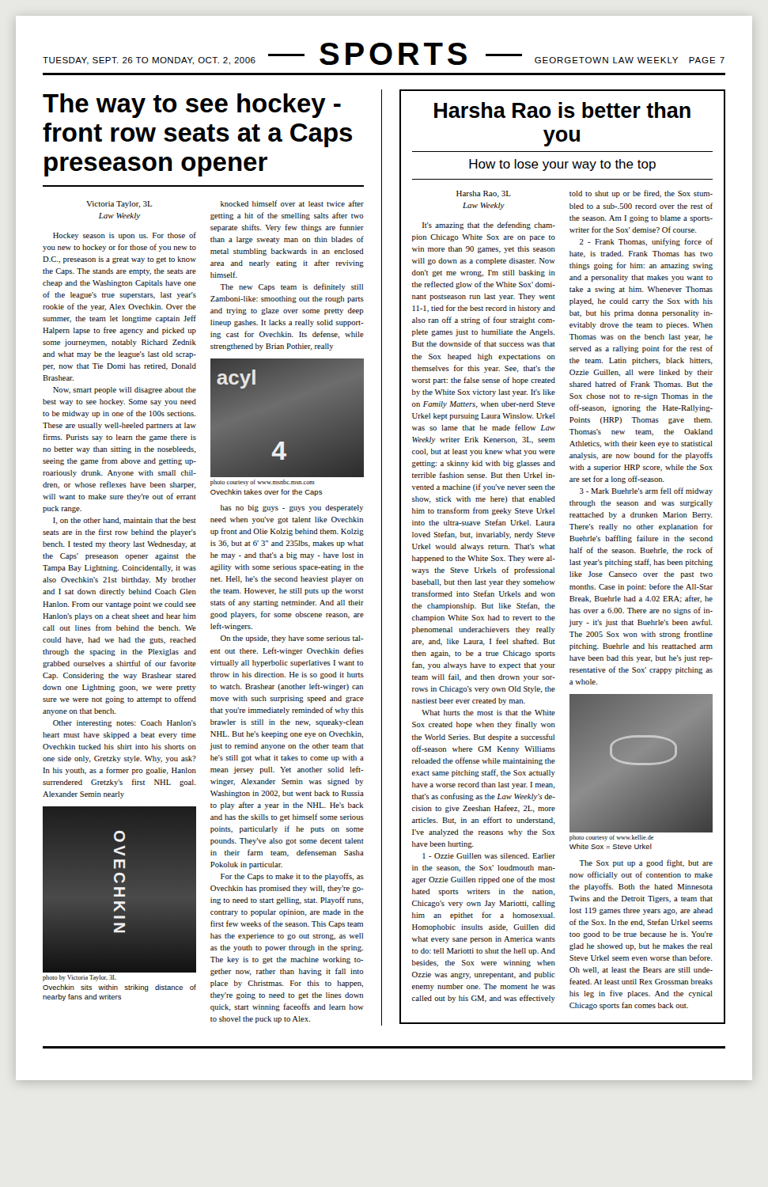TUESDAY, SEPT. 26 TO MONDAY, OCT. 2, 2006
SPORTS
GEORGETOWN LAW WEEKLY PAGE 7
The way to see hockey - front row seats at a Caps preseason opener
Victoria Taylor, 3L Law Weekly
Hockey season is upon us. For those of you new to hockey or for those of you new to D.C., preseason is a great way to get to know the Caps. The stands are empty, the seats are cheap and the Washington Capitals have one of the league's true superstars, last year's rookie of the year, Alex Ovechkin. Over the summer, the team let longtime captain Jeff Halpern lapse to free agency and picked up some journeymen, notably Richard Zednik and what may be the league's last old scrapper, now that Tie Domi has retired, Donald Brashear.
Now, smart people will disagree about the best way to see hockey. Some say you need to be midway up in one of the 100s sections. These are usually well-heeled partners at law firms. Purists say to learn the game there is no better way than sitting in the nosebleeds, seeing the game from above and getting uproariously drunk. Anyone with small children, or whose reflexes have been sharper, will want to make sure they're out of errant puck range.
I, on the other hand, maintain that the best seats are in the first row behind the player's bench. I tested my theory last Wednesday, at the Caps' preseason opener against the Tampa Bay Lightning. Coincidentally, it was also Ovechkin's 21st birthday. My brother and I sat down directly behind Coach Glen Hanlon. From our vantage point we could see Hanlon's plays on a cheat sheet and hear him call out lines from behind the bench. We could have, had we had the guts, reached through the spacing in the Plexiglas and grabbed ourselves a shirtful of our favorite Cap. Considering the way Brashear stared down one Lightning goon, we were pretty sure we were not going to attempt to offend anyone on that bench.
Other interesting notes: Coach Hanlon's heart must have skipped a beat every time Ovechkin tucked his shirt into his shorts on one side only, Gretzky style. Why, you ask? In his youth, as a former pro goalie, Hanlon surrendered Gretzky's first NHL goal. Alexander Semin nearly
OVECHKIN
photo by Victoria Taylor, 3L Ovechkin sits within striking distance of nearby fans and writers
knocked himself over at least twice after getting a hit of the smelling salts after two separate shifts. Very few things are funnier than a large sweaty man on thin blades of metal stumbling backwards in an enclosed area and nearly eating it after reviving himself.
The new Caps team is definitely still Zamboni-like: smoothing out the rough parts and trying to glaze over some pretty deep lineup gashes. It lacks a really solid supporting cast for Ovechkin. Its defense, while strengthened by Brian Pothier, really
4
photo courtesy of www.msnbc.msn.com Ovechkin takes over for the Caps
has no big guys - guys you desperately need when you've got talent like Ovechkin up front and Olie Kolzig behind them. Kolzig is 36, but at 6' 3" and 235lbs, makes up what he may - and that's a big may - have lost in agility with some serious space-eating in the net. Hell, he's the second heaviest player on the team. However, he still puts up the worst stats of any starting netminder. And all their good players, for some obscene reason, are left-wingers.
On the upside, they have some serious talent out there. Left-winger Ovechkin defies virtually all hyperbolic superlatives I want to throw in his direction. He is so good it hurts to watch. Brashear (another left-winger) can move with such surprising speed and grace that you're immediately reminded of why this brawler is still in the new, squeaky-clean NHL. But he's keeping one eye on Ovechkin, just to remind anyone on the other team that he's still got what it takes to come up with a mean jersey pull. Yet another solid left-winger, Alexander Semin was signed by Washington in 2002, but went back to Russia to play after a year in the NHL. He's back and has the skills to get himself some serious points, particularly if he puts on some pounds. They've also got some decent talent in their farm team, defenseman Sasha Pokoluk in particular.
For the Caps to make it to the playoffs, as Ovechkin has promised they will, they're going to need to start gelling, stat. Playoff runs, contrary to popular opinion, are made in the first few weeks of the season. This Caps team has the experience to go out strong, as well as the youth to power through in the spring. The key is to get the machine working together now, rather than having it fall into place by Christmas. For this to happen, they're going to need to get the lines down quick, start winning faceoffs and learn how to shovel the puck up to Alex.
Harsha Rao is better than you
How to lose your way to the top
Harsha Rao, 3L Law Weekly
It's amazing that the defending champion Chicago White Sox are on pace to win more than 90 games, yet this season will go down as a complete disaster. Now don't get me wrong, I'm still basking in the reflected glow of the White Sox' dominant postseason run last year. They went 11-1, tied for the best record in history and also ran off a string of four straight complete games just to humiliate the Angels. But the downside of that success was that the Sox heaped high expectations on themselves for this year. See, that's the worst part: the false sense of hope created by the White Sox victory last year. It's like on Family Matters, when uber-nerd Steve Urkel kept pursuing Laura Winslow. Urkel was so lame that he made fellow Law Weekly writer Erik Kenerson, 3L, seem cool, but at least you knew what you were getting: a skinny kid with big glasses and terrible fashion sense. But then Urkel invented a machine (if you've never seen the show, stick with me here) that enabled him to transform from geeky Steve Urkel into the ultra-suave Stefan Urkel. Laura loved Stefan, but, invariably, nerdy Steve Urkel would always return. That's what happened to the White Sox. They were always the Steve Urkels of professional baseball, but then last year they somehow transformed into Stefan Urkels and won the championship. But like Stefan, the champion White Sox had to revert to the phenomenal underachievers they really are, and, like Laura, I feel shafted. But then again, to be a true Chicago sports fan, you always have to expect that your team will fail, and then drown your sorrows in Chicago's very own Old Style, the nastiest beer ever created by man.
What hurts the most is that the White Sox created hope when they finally won the World Series. But despite a successful off-season where GM Kenny Williams reloaded the offense while maintaining the exact same pitching staff, the Sox actually have a worse record than last year. I mean, that's as confusing as the Law Weekly's decision to give Zeeshan Hafeez, 2L, more articles. But, in an effort to understand, I've analyzed the reasons why the Sox have been hurting.
1 - Ozzie Guillen was silenced. Earlier in the season, the Sox' loudmouth manager Ozzie Guillen ripped one of the most hated sports writers in the nation, Chicago's very own Jay Mariotti, calling him an epithet for a homosexual. Homophobic insults aside, Guillen did what every sane person in America wants to do: tell Mariotti to shut the hell up. And besides, the Sox were winning when Ozzie was angry, unrepentant, and public enemy number one. The moment he was called out by his GM, and was effectively told to shut up or be fired, the Sox stumbled to a sub-.500 record over the rest of the season. Am I going to blame a sportswriter for the Sox' demise? Of course.
2 - Frank Thomas, unifying force of hate, is traded. Frank Thomas has two things going for him: an amazing swing and a personality that makes you want to take a swing at him. Whenever Thomas played, he could carry the Sox with his bat, but his prima donna personality inevitably drove the team to pieces. When Thomas was on the bench last year, he served as a rallying point for the rest of the team. Latin pitchers, black hitters, Ozzie Guillen, all were linked by their shared hatred of Frank Thomas. But the Sox chose not to re-sign Thomas in the off-season, ignoring the Hate-Rallying-Points (HRP) Thomas gave them. Thomas's new team, the Oakland Athletics, with their keen eye to statistical analysis, are now bound for the playoffs with a superior HRP score, while the Sox are set for a long off-season.
3 - Mark Buehrle's arm fell off midway through the season and was surgically reattached by a drunken Marion Berry. There's really no other explanation for Buehrle's baffling failure in the second half of the season. Buehrle, the rock of last year's pitching staff, has been pitching like Jose Canseco over the past two months. Case in point: before the All-Star Break, Buehrle had a 4.02 ERA; after, he has over a 6.00. There are no signs of injury - it's just that Buehrle's been awful. The 2005 Sox won with strong frontline pitching. Buehrle and his reattached arm have been bad this year, but he's just representative of the Sox' crappy pitching as a whole.
photo courtesy of www.kellie.de White Sox = Steve Urkel
The Sox put up a good fight, but are now officially out of contention to make the playoffs. Both the hated Minnesota Twins and the Detroit Tigers, a team that lost 119 games three years ago, are ahead of the Sox. In the end, Stefan Urkel seems too good to be true because he is. You're glad he showed up, but he makes the real Steve Urkel seem even worse than before. Oh well, at least the Bears are still undefeated. At least until Rex Grossman breaks his leg in five places. And the cynical Chicago sports fan comes back out.